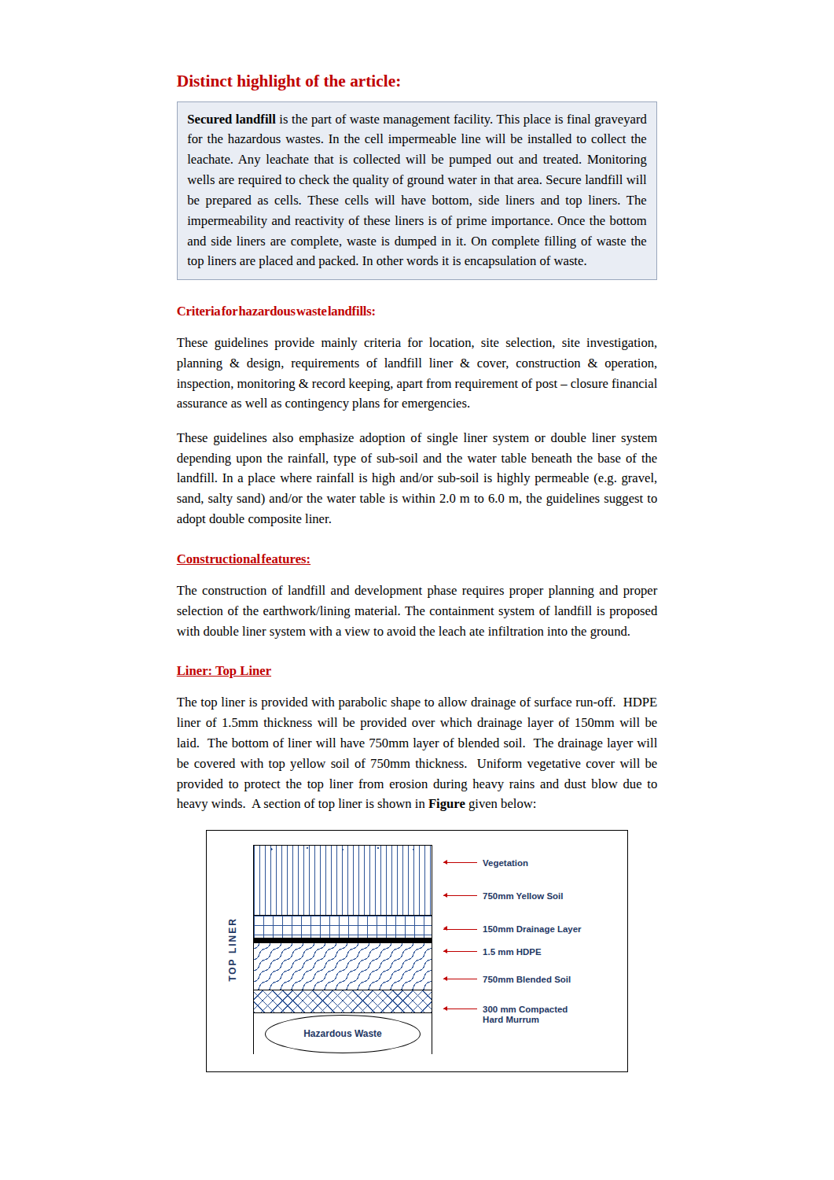Distinct highlight of the article:
Secured landfill is the part of waste management facility. This place is final graveyard for the hazardous wastes. In the cell impermeable line will be installed to collect the leachate. Any leachate that is collected will be pumped out and treated. Monitoring wells are required to check the quality of ground water in that area. Secure landfill will be prepared as cells. These cells will have bottom, side liners and top liners. The impermeability and reactivity of these liners is of prime importance. Once the bottom and side liners are complete, waste is dumped in it. On complete filling of waste the top liners are placed and packed. In other words it is encapsulation of waste.
Criteria for hazardous waste landfills:
These guidelines provide mainly criteria for location, site selection, site investigation, planning & design, requirements of landfill liner & cover, construction & operation, inspection, monitoring & record keeping, apart from requirement of post – closure financial assurance as well as contingency plans for emergencies.
These guidelines also emphasize adoption of single liner system or double liner system depending upon the rainfall, type of sub-soil and the water table beneath the base of the landfill. In a place where rainfall is high and/or sub-soil is highly permeable (e.g. gravel, sand, salty sand) and/or the water table is within 2.0 m to 6.0 m, the guidelines suggest to adopt double composite liner.
Constructional features:
The construction of landfill and development phase requires proper planning and proper selection of the earthwork/lining material. The containment system of landfill is proposed with double liner system with a view to avoid the leach ate infiltration into the ground.
Liner: Top Liner
The top liner is provided with parabolic shape to allow drainage of surface run-off. HDPE liner of 1.5mm thickness will be provided over which drainage layer of 150mm will be laid. The bottom of liner will have 750mm layer of blended soil. The drainage layer will be covered with top yellow soil of 750mm thickness. Uniform vegetative cover will be provided to protect the top liner from erosion during heavy rains and dust blow due to heavy winds. A section of top liner is shown in Figure given below:
TOP LINER
Hazardous Waste
Vegetation
750mm Yellow Soil
150mm Drainage Layer
1.5 mm HDPE
750mm Blended Soil
300 mm Compacted Hard Murrum